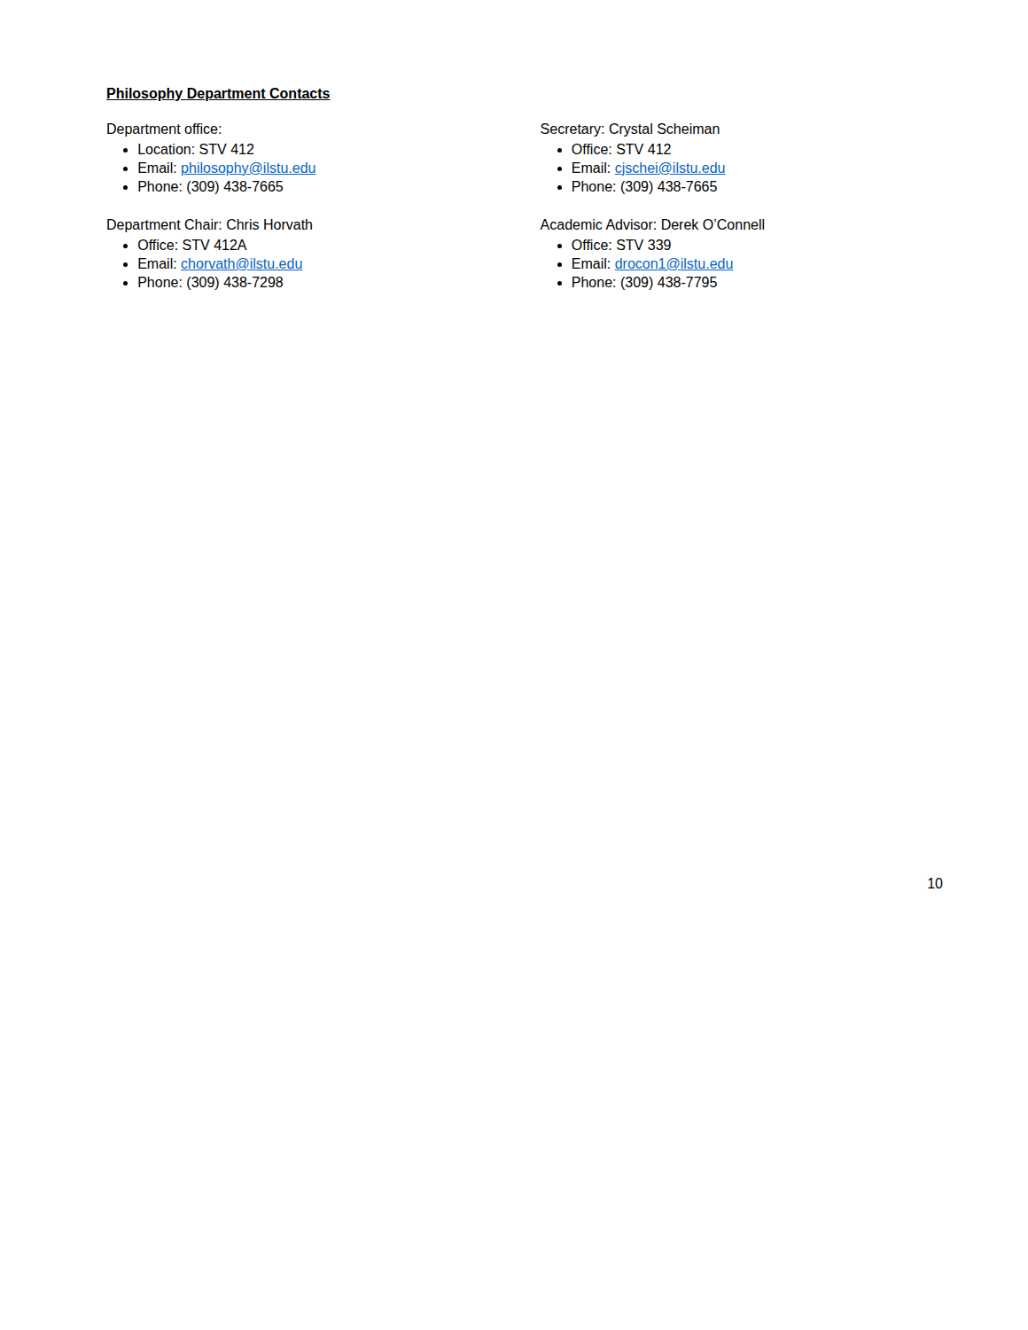Philosophy Department Contacts
Department office:
Location: STV 412
Email: philosophy@ilstu.edu
Phone: (309) 438-7665
Department Chair: Chris Horvath
Office: STV 412A
Email: chorvath@ilstu.edu
Phone: (309) 438-7298
Secretary: Crystal Scheiman
Office: STV 412
Email: cjschei@ilstu.edu
Phone: (309) 438-7665
Academic Advisor: Derek O’Connell
Office: STV 339
Email: drocon1@ilstu.edu
Phone: (309) 438-7795
10